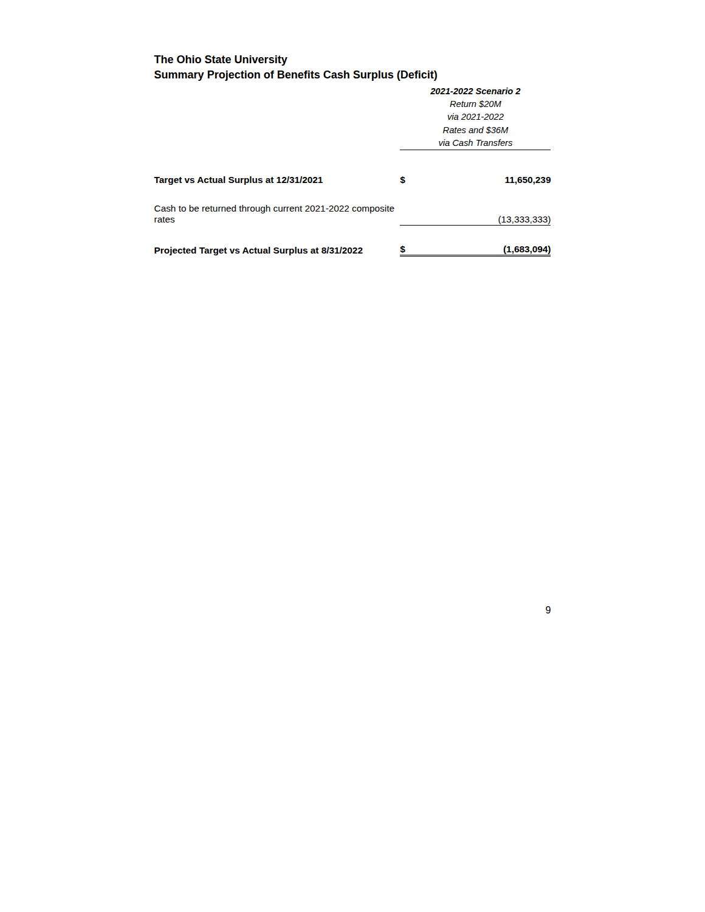The Ohio State University
Summary Projection of Benefits Cash Surplus (Deficit)
| | 2021-2022 Scenario 2 |
| | Return $20M |
| | via 2021-2022 |
| | Rates and $36M |
| | via Cash Transfers |
| Target vs Actual Surplus at 12/31/2021 | $ | 11,650,239 |
| Cash to be returned through current 2021-2022 composite rates | | (13,333,333) |
| Projected Target vs Actual Surplus at 8/31/2022 | $ | (1,683,094) |
9